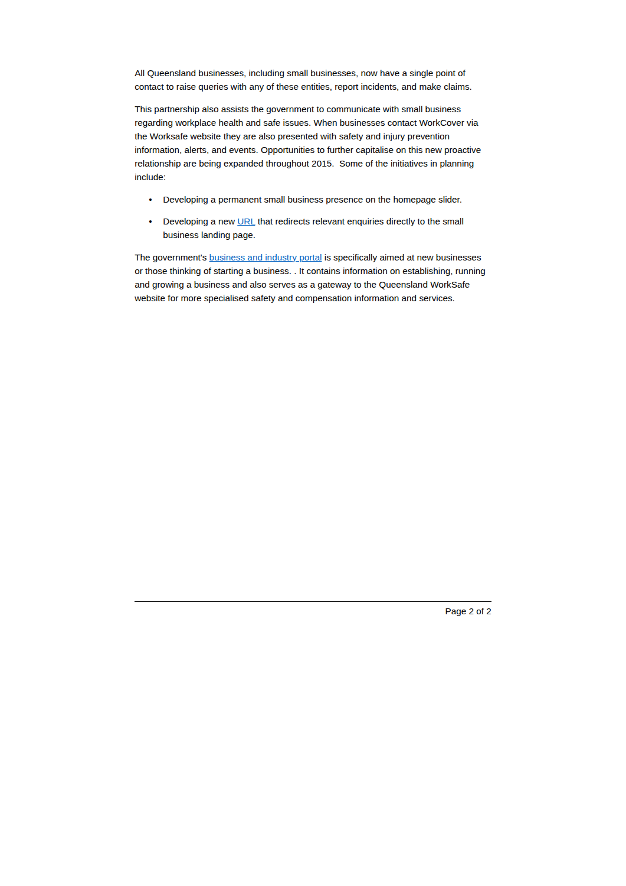All Queensland businesses, including small businesses, now have a single point of contact to raise queries with any of these entities, report incidents, and make claims.
This partnership also assists the government to communicate with small business regarding workplace health and safe issues. When businesses contact WorkCover via the Worksafe website they are also presented with safety and injury prevention information, alerts, and events. Opportunities to further capitalise on this new proactive relationship are being expanded throughout 2015. Some of the initiatives in planning include:
Developing a permanent small business presence on the homepage slider.
Developing a new URL that redirects relevant enquiries directly to the small business landing page.
The government's business and industry portal is specifically aimed at new businesses or those thinking of starting a business. . It contains information on establishing, running and growing a business and also serves as a gateway to the Queensland WorkSafe website for more specialised safety and compensation information and services.
Page 2 of 2